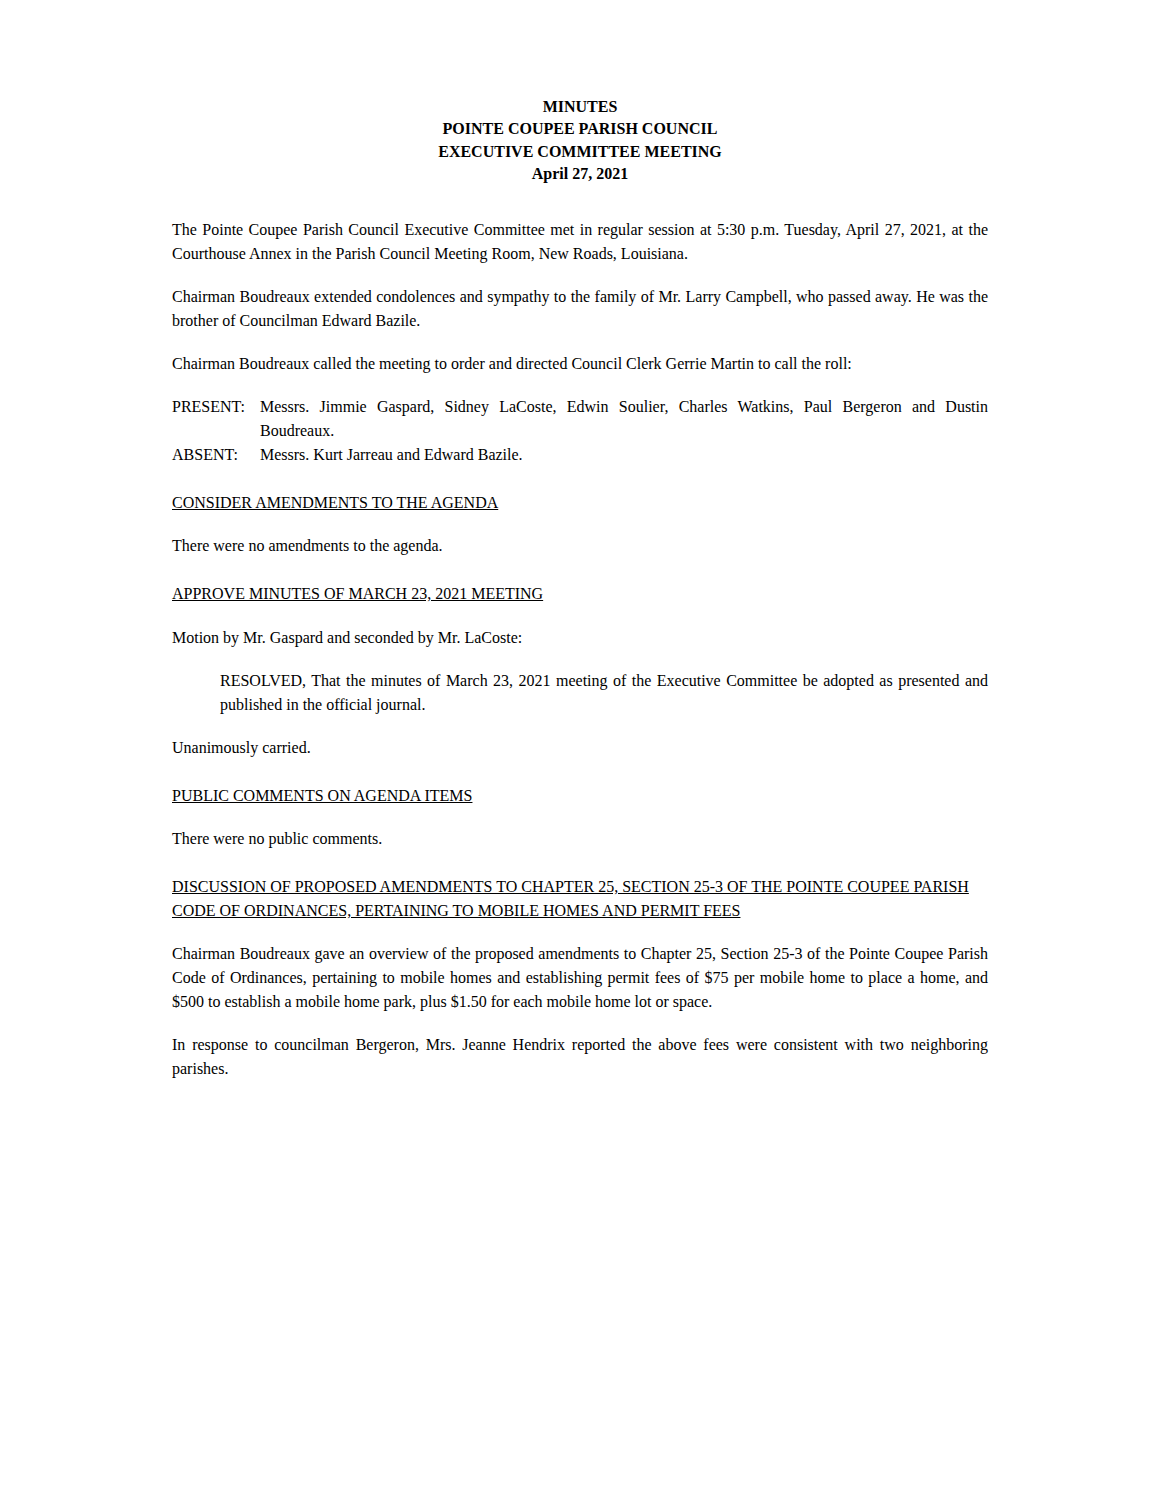MINUTES
POINTE COUPEE PARISH COUNCIL
EXECUTIVE COMMITTEE MEETING
April 27, 2021
The Pointe Coupee Parish Council Executive Committee met in regular session at 5:30 p.m. Tuesday, April 27, 2021, at the Courthouse Annex in the Parish Council Meeting Room, New Roads, Louisiana.
Chairman Boudreaux extended condolences and sympathy to the family of Mr. Larry Campbell, who passed away. He was the brother of Councilman Edward Bazile.
Chairman Boudreaux called the meeting to order and directed Council Clerk Gerrie Martin to call the roll:
PRESENT:
Messrs. Jimmie Gaspard, Sidney LaCoste, Edwin Soulier, Charles Watkins, Paul Bergeron and Dustin Boudreaux.
ABSENT:
Messrs. Kurt Jarreau and Edward Bazile.
CONSIDER AMENDMENTS TO THE AGENDA
There were no amendments to the agenda.
APPROVE MINUTES OF MARCH 23, 2021 MEETING
Motion by Mr. Gaspard and seconded by Mr. LaCoste:
RESOLVED, That the minutes of March 23, 2021 meeting of the Executive Committee be adopted as presented and published in the official journal.
Unanimously carried.
PUBLIC COMMENTS ON AGENDA ITEMS
There were no public comments.
DISCUSSION OF PROPOSED AMENDMENTS TO CHAPTER 25, SECTION 25-3 OF THE POINTE COUPEE PARISH CODE OF ORDINANCES, PERTAINING TO MOBILE HOMES AND PERMIT FEES
Chairman Boudreaux gave an overview of the proposed amendments to Chapter 25, Section 25-3 of the Pointe Coupee Parish Code of Ordinances, pertaining to mobile homes and establishing permit fees of $75 per mobile home to place a home, and $500 to establish a mobile home park, plus $1.50 for each mobile home lot or space.
In response to councilman Bergeron, Mrs. Jeanne Hendrix reported the above fees were consistent with two neighboring parishes.